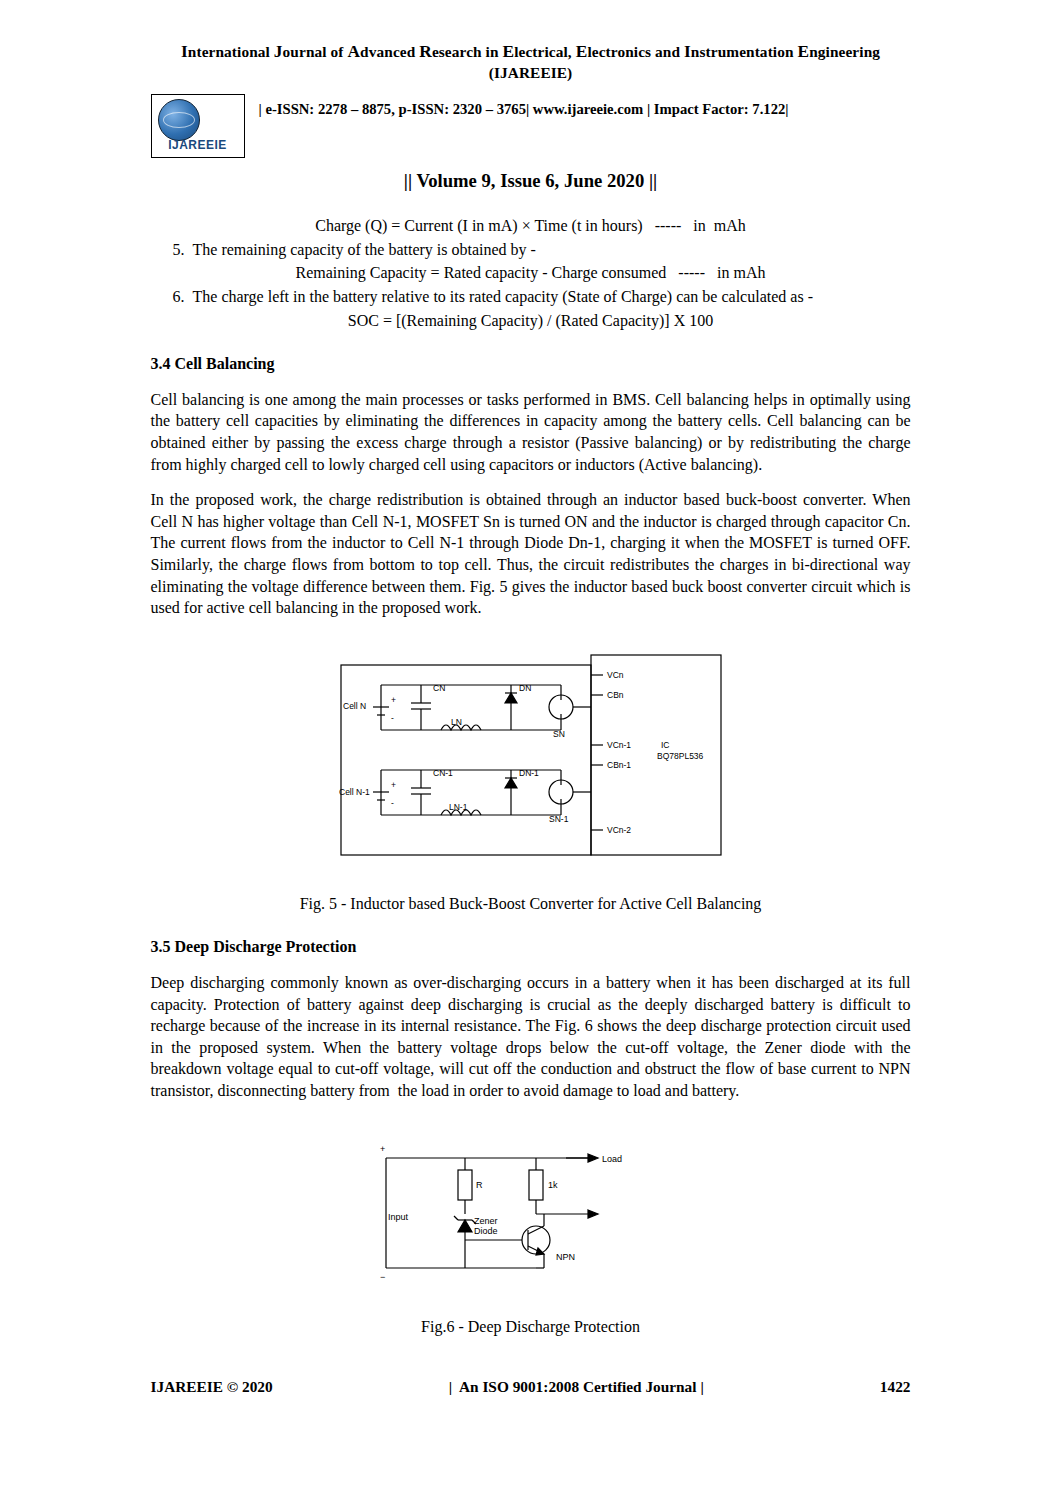International Journal of Advanced Research in Electrical, Electronics and Instrumentation Engineering (IJAREEIE)
IJAREEIE
| e-ISSN: 2278 – 8875, p-ISSN: 2320 – 3765| www.ijareeie.com | Impact Factor: 7.122|
|| Volume 9, Issue 6, June 2020 ||
Charge (Q) = Current (I in mA) × Time (t in hours) ----- in mAh
5. The remaining capacity of the battery is obtained by -
Remaining Capacity = Rated capacity - Charge consumed ----- in mAh
6. The charge left in the battery relative to its rated capacity (State of Charge) can be calculated as -
SOC = [(Remaining Capacity) / (Rated Capacity)] X 100
3.4 Cell Balancing
Cell balancing is one among the main processes or tasks performed in BMS. Cell balancing helps in optimally using the battery cell capacities by eliminating the differences in capacity among the battery cells. Cell balancing can be obtained either by passing the excess charge through a resistor (Passive balancing) or by redistributing the charge from highly charged cell to lowly charged cell using capacitors or inductors (Active balancing).
In the proposed work, the charge redistribution is obtained through an inductor based buck-boost converter. When Cell N has higher voltage than Cell N-1, MOSFET Sn is turned ON and the inductor is charged through capacitor Cn. The current flows from the inductor to Cell N-1 through Diode Dn-1, charging it when the MOSFET is turned OFF. Similarly, the charge flows from bottom to top cell. Thus, the circuit redistributes the charges in bi-directional way eliminating the voltage difference between them. Fig. 5 gives the inductor based buck boost converter circuit which is used for active cell balancing in the proposed work.
Cell N + - CN LN DN SN Cell N-1 + - CN-1 LN-1 DN-1 SN-1 VCn CBn VCn-1 IC BQ78PL536 CBn-1 VCn-2
Fig. 5 - Inductor based Buck-Boost Converter for Active Cell Balancing
3.5 Deep Discharge Protection
Deep discharging commonly known as over-discharging occurs in a battery when it has been discharged at its full capacity. Protection of battery against deep discharging is crucial as the deeply discharged battery is difficult to recharge because of the increase in its internal resistance. The Fig. 6 shows the deep discharge protection circuit used in the proposed system. When the battery voltage drops below the cut-off voltage, the Zener diode with the breakdown voltage equal to cut-off voltage, will cut off the conduction and obstruct the flow of base current to NPN transistor, disconnecting battery from the load in order to avoid damage to load and battery.
+ − Input R 1k Load Zener Diode NPN
Fig.6 - Deep Discharge Protection
IJAREEIE © 2020
| An ISO 9001:2008 Certified Journal |
1422